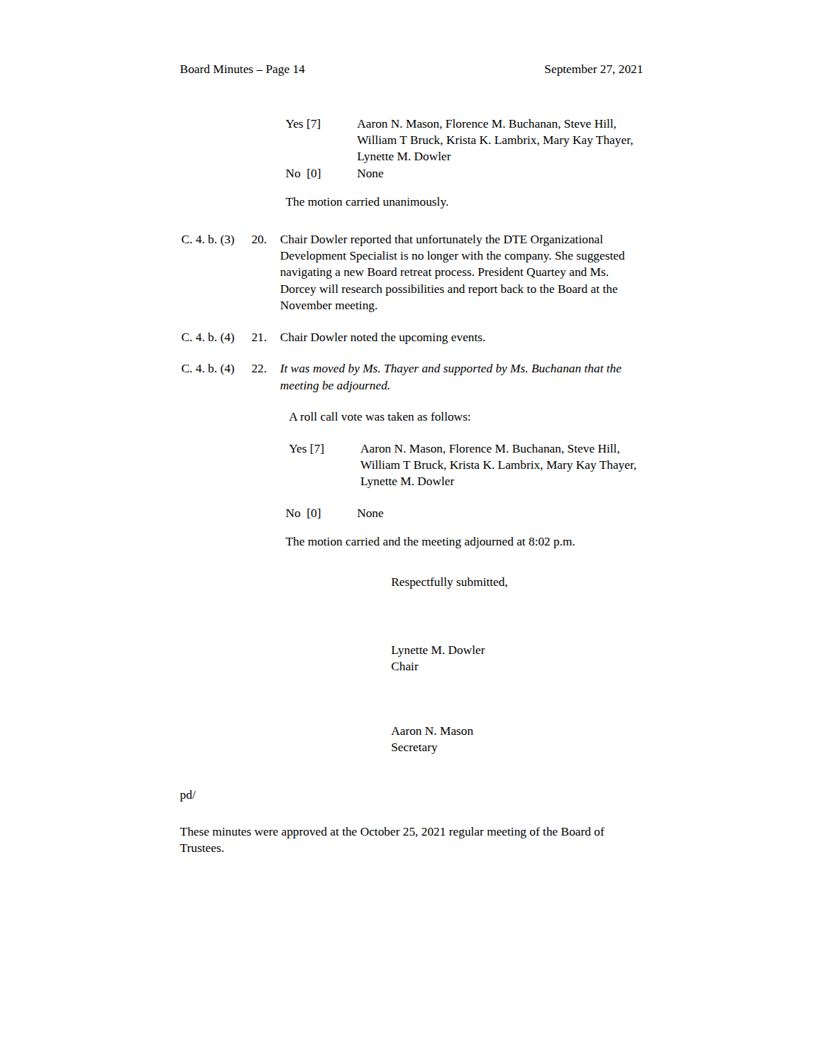Board Minutes – Page 14
September 27, 2021
Yes [7]
Aaron N. Mason, Florence M. Buchanan, Steve Hill,
William T Bruck, Krista K. Lambrix, Mary Kay Thayer,
Lynette M. Dowler
No [0]
None
The motion carried unanimously.
C. 4. b. (3)
20.
Chair Dowler reported that unfortunately the DTE Organizational Development Specialist is no longer with the company. She suggested navigating a new Board retreat process. President Quartey and Ms. Dorcey will research possibilities and report back to the Board at the November meeting.
C. 4. b. (4)
21.
Chair Dowler noted the upcoming events.
C. 4. b. (4)
22.
It was moved by Ms. Thayer and supported by Ms. Buchanan that the meeting be adjourned.
A roll call vote was taken as follows:
Yes [7]
Aaron N. Mason, Florence M. Buchanan, Steve Hill,
William T Bruck, Krista K. Lambrix, Mary Kay Thayer,
Lynette M. Dowler
No [0]
None
The motion carried and the meeting adjourned at 8:02 p.m.
Respectfully submitted,
Lynette M. Dowler
Chair
Aaron N. Mason
Secretary
pd/
These minutes were approved at the October 25, 2021 regular meeting of the Board of Trustees.